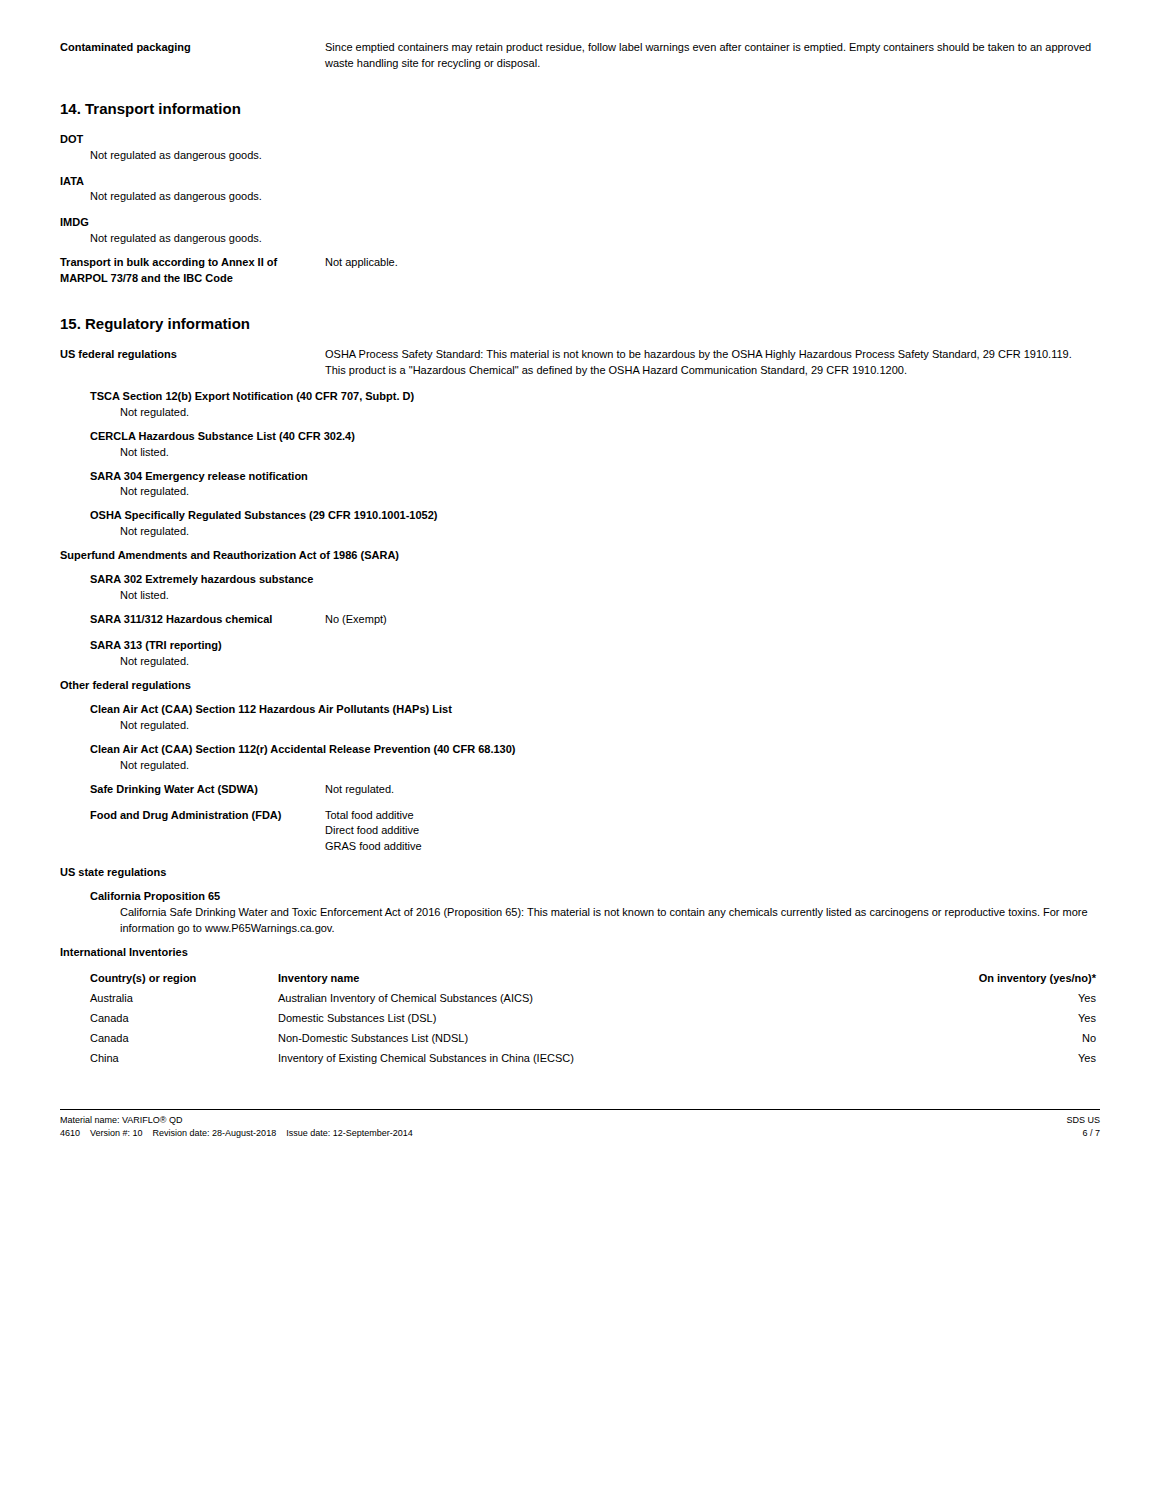Contaminated packaging
Since emptied containers may retain product residue, follow label warnings even after container is emptied. Empty containers should be taken to an approved waste handling site for recycling or disposal.
14. Transport information
DOT
Not regulated as dangerous goods.
IATA
Not regulated as dangerous goods.
IMDG
Not regulated as dangerous goods.
Transport in bulk according to Annex II of MARPOL 73/78 and the IBC Code
Not applicable.
15. Regulatory information
US federal regulations
OSHA Process Safety Standard: This material is not known to be hazardous by the OSHA Highly Hazardous Process Safety Standard, 29 CFR 1910.119.
This product is a "Hazardous Chemical" as defined by the OSHA Hazard Communication Standard, 29 CFR 1910.1200.
TSCA Section 12(b) Export Notification (40 CFR 707, Subpt. D)
Not regulated.
CERCLA Hazardous Substance List (40 CFR 302.4)
Not listed.
SARA 304 Emergency release notification
Not regulated.
OSHA Specifically Regulated Substances (29 CFR 1910.1001-1052)
Not regulated.
Superfund Amendments and Reauthorization Act of 1986 (SARA)
SARA 302 Extremely hazardous substance
Not listed.
SARA 311/312 Hazardous chemical
No (Exempt)
SARA 313 (TRI reporting)
Not regulated.
Other federal regulations
Clean Air Act (CAA) Section 112 Hazardous Air Pollutants (HAPs) List
Not regulated.
Clean Air Act (CAA) Section 112(r) Accidental Release Prevention (40 CFR 68.130)
Not regulated.
Safe Drinking Water Act (SDWA)
Not regulated.
Food and Drug Administration (FDA)
Total food additive
Direct food additive
GRAS food additive
US state regulations
California Proposition 65
California Safe Drinking Water and Toxic Enforcement Act of 2016 (Proposition 65): This material is not known to contain any chemicals currently listed as carcinogens or reproductive toxins. For more information go to www.P65Warnings.ca.gov.
International Inventories
| Country(s) or region | Inventory name | On inventory (yes/no)* |
| --- | --- | --- |
| Australia | Australian Inventory of Chemical Substances (AICS) | Yes |
| Canada | Domestic Substances List (DSL) | Yes |
| Canada | Non-Domestic Substances List (NDSL) | No |
| China | Inventory of Existing Chemical Substances in China (IECSC) | Yes |
Material name: VARIFLO® QD
4610 Version #: 10 Revision date: 28-August-2018 Issue date: 12-September-2014
SDS US
6 / 7